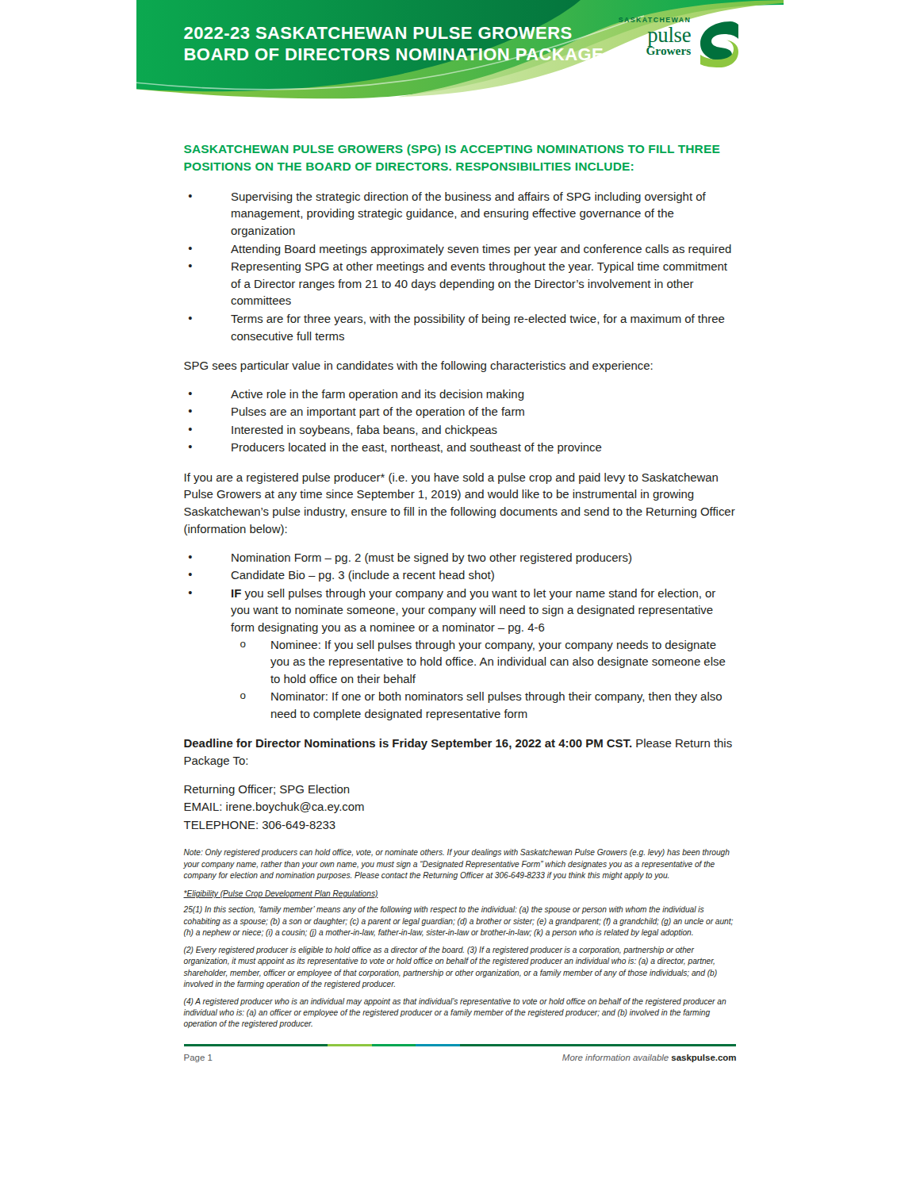2022-23 SASKATCHEWAN PULSE GROWERS
BOARD OF DIRECTORS NOMINATION PACKAGE
SASKATCHEWAN
pulse
Growers
Saskatchewan Pulse Growers (SPG) is accepting nominations to fill three positions on the Board of Directors. Responsibilities include:
Supervising the strategic direction of the business and affairs of SPG including oversight of management, providing strategic guidance, and ensuring effective governance of the organization
Attending Board meetings approximately seven times per year and conference calls as required
Representing SPG at other meetings and events throughout the year. Typical time commitment of a Director ranges from 21 to 40 days depending on the Director’s involvement in other committees
Terms are for three years, with the possibility of being re-elected twice, for a maximum of three consecutive full terms
SPG sees particular value in candidates with the following characteristics and experience:
Active role in the farm operation and its decision making
Pulses are an important part of the operation of the farm
Interested in soybeans, faba beans, and chickpeas
Producers located in the east, northeast, and southeast of the province
If you are a registered pulse producer* (i.e. you have sold a pulse crop and paid levy to Saskatchewan Pulse Growers at any time since September 1, 2019) and would like to be instrumental in growing Saskatchewan’s pulse industry, ensure to fill in the following documents and send to the Returning Officer (information below):
Nomination Form – pg. 2 (must be signed by two other registered producers)
Candidate Bio – pg. 3 (include a recent head shot)
IF you sell pulses through your company and you want to let your name stand for election, or you want to nominate someone, your company will need to sign a designated representative form designating you as a nominee or a nominator – pg. 4-6
Nominee: If you sell pulses through your company, your company needs to designate you as the representative to hold office. An individual can also designate someone else to hold office on their behalf
Nominator: If one or both nominators sell pulses through their company, then they also need to complete designated representative form
Deadline for Director Nominations is Friday September 16, 2022 at 4:00 PM CST. Please Return this Package To:
Returning Officer; SPG Election
EMAIL: irene.boychuk@ca.ey.com
TELEPHONE: 306-649-8233
Note: Only registered producers can hold office, vote, or nominate others. If your dealings with Saskatchewan Pulse Growers (e.g. levy) has been through your company name, rather than your own name, you must sign a “Designated Representative Form” which designates you as a representative of the company for election and nomination purposes. Please contact the Returning Officer at 306-649-8233 if you think this might apply to you.
*Eligibility (Pulse Crop Development Plan Regulations)
25(1) In this section, ‘family member’ means any of the following with respect to the individual: (a) the spouse or person with whom the individual is cohabiting as a spouse; (b) a son or daughter; (c) a parent or legal guardian; (d) a brother or sister; (e) a grandparent; (f) a grandchild; (g) an uncle or aunt; (h) a nephew or niece; (i) a cousin; (j) a mother-in-law, father-in-law, sister-in-law or brother-in-law; (k) a person who is related by legal adoption.
(2) Every registered producer is eligible to hold office as a director of the board. (3) If a registered producer is a corporation, partnership or other organization, it must appoint as its representative to vote or hold office on behalf of the registered producer an individual who is: (a) a director, partner, shareholder, member, officer or employee of that corporation, partnership or other organization, or a family member of any of those individuals; and (b) involved in the farming operation of the registered producer.
(4) A registered producer who is an individual may appoint as that individual’s representative to vote or hold office on behalf of the registered producer an individual who is: (a) an officer or employee of the registered producer or a family member of the registered producer; and (b) involved in the farming operation of the registered producer.
Page 1
More information available saskpulse.com